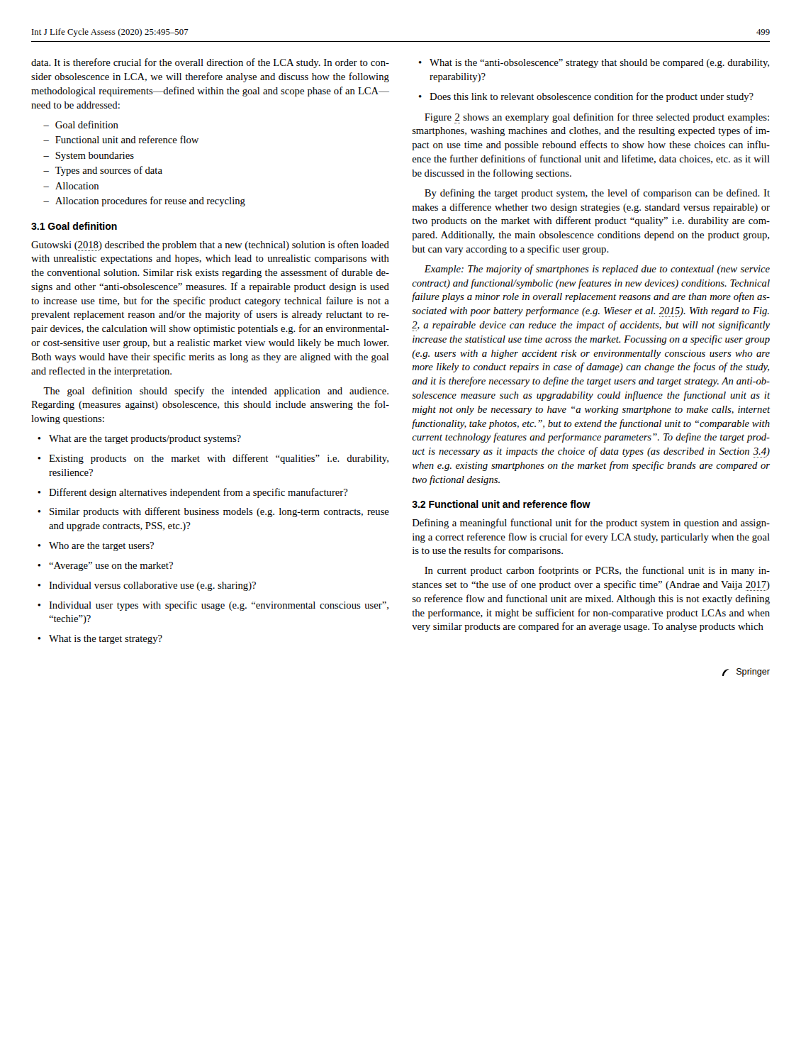Int J Life Cycle Assess (2020) 25:495–507 499
data. It is therefore crucial for the overall direction of the LCA study. In order to consider obsolescence in LCA, we will therefore analyse and discuss how the following methodological requirements—defined within the goal and scope phase of an LCA—need to be addressed:
Goal definition
Functional unit and reference flow
System boundaries
Types and sources of data
Allocation
Allocation procedures for reuse and recycling
3.1 Goal definition
Gutowski (2018) described the problem that a new (technical) solution is often loaded with unrealistic expectations and hopes, which lead to unrealistic comparisons with the conventional solution. Similar risk exists regarding the assessment of durable designs and other “anti-obsolescence” measures. If a repairable product design is used to increase use time, but for the specific product category technical failure is not a prevalent replacement reason and/or the majority of users is already reluctant to repair devices, the calculation will show optimistic potentials e.g. for an environmental- or cost-sensitive user group, but a realistic market view would likely be much lower. Both ways would have their specific merits as long as they are aligned with the goal and reflected in the interpretation.
The goal definition should specify the intended application and audience. Regarding (measures against) obsolescence, this should include answering the following questions:
What are the target products/product systems?
Existing products on the market with different “qualities” i.e. durability, resilience?
Different design alternatives independent from a specific manufacturer?
Similar products with different business models (e.g. long-term contracts, reuse and upgrade contracts, PSS, etc.)?
Who are the target users?
“Average” use on the market?
Individual versus collaborative use (e.g. sharing)?
Individual user types with specific usage (e.g. “environmental conscious user”, “techie”)?
What is the target strategy?
What is the “anti-obsolescence” strategy that should be compared (e.g. durability, reparability)?
Does this link to relevant obsolescence condition for the product under study?
Figure 2 shows an exemplary goal definition for three selected product examples: smartphones, washing machines and clothes, and the resulting expected types of impact on use time and possible rebound effects to show how these choices can influence the further definitions of functional unit and lifetime, data choices, etc. as it will be discussed in the following sections.
By defining the target product system, the level of comparison can be defined. It makes a difference whether two design strategies (e.g. standard versus repairable) or two products on the market with different product “quality” i.e. durability are compared. Additionally, the main obsolescence conditions depend on the product group, but can vary according to a specific user group.
Example: The majority of smartphones is replaced due to contextual (new service contract) and functional/symbolic (new features in new devices) conditions. Technical failure plays a minor role in overall replacement reasons and are than more often associated with poor battery performance (e.g. Wieser et al. 2015). With regard to Fig. 2, a repairable device can reduce the impact of accidents, but will not significantly increase the statistical use time across the market. Focussing on a specific user group (e.g. users with a higher accident risk or environmentally conscious users who are more likely to conduct repairs in case of damage) can change the focus of the study, and it is therefore necessary to define the target users and target strategy. An anti-obsolescence measure such as upgradability could influence the functional unit as it might not only be necessary to have “a working smartphone to make calls, internet functionality, take photos, etc.”, but to extend the functional unit to “comparable with current technology features and performance parameters”. To define the target product is necessary as it impacts the choice of data types (as described in Section 3.4) when e.g. existing smartphones on the market from specific brands are compared or two fictional designs.
3.2 Functional unit and reference flow
Defining a meaningful functional unit for the product system in question and assigning a correct reference flow is crucial for every LCA study, particularly when the goal is to use the results for comparisons.
In current product carbon footprints or PCRs, the functional unit is in many instances set to “the use of one product over a specific time” (Andrae and Vaija 2017) so reference flow and functional unit are mixed. Although this is not exactly defining the performance, it might be sufficient for non-comparative product LCAs and when very similar products are compared for an average usage. To analyse products which
Springer